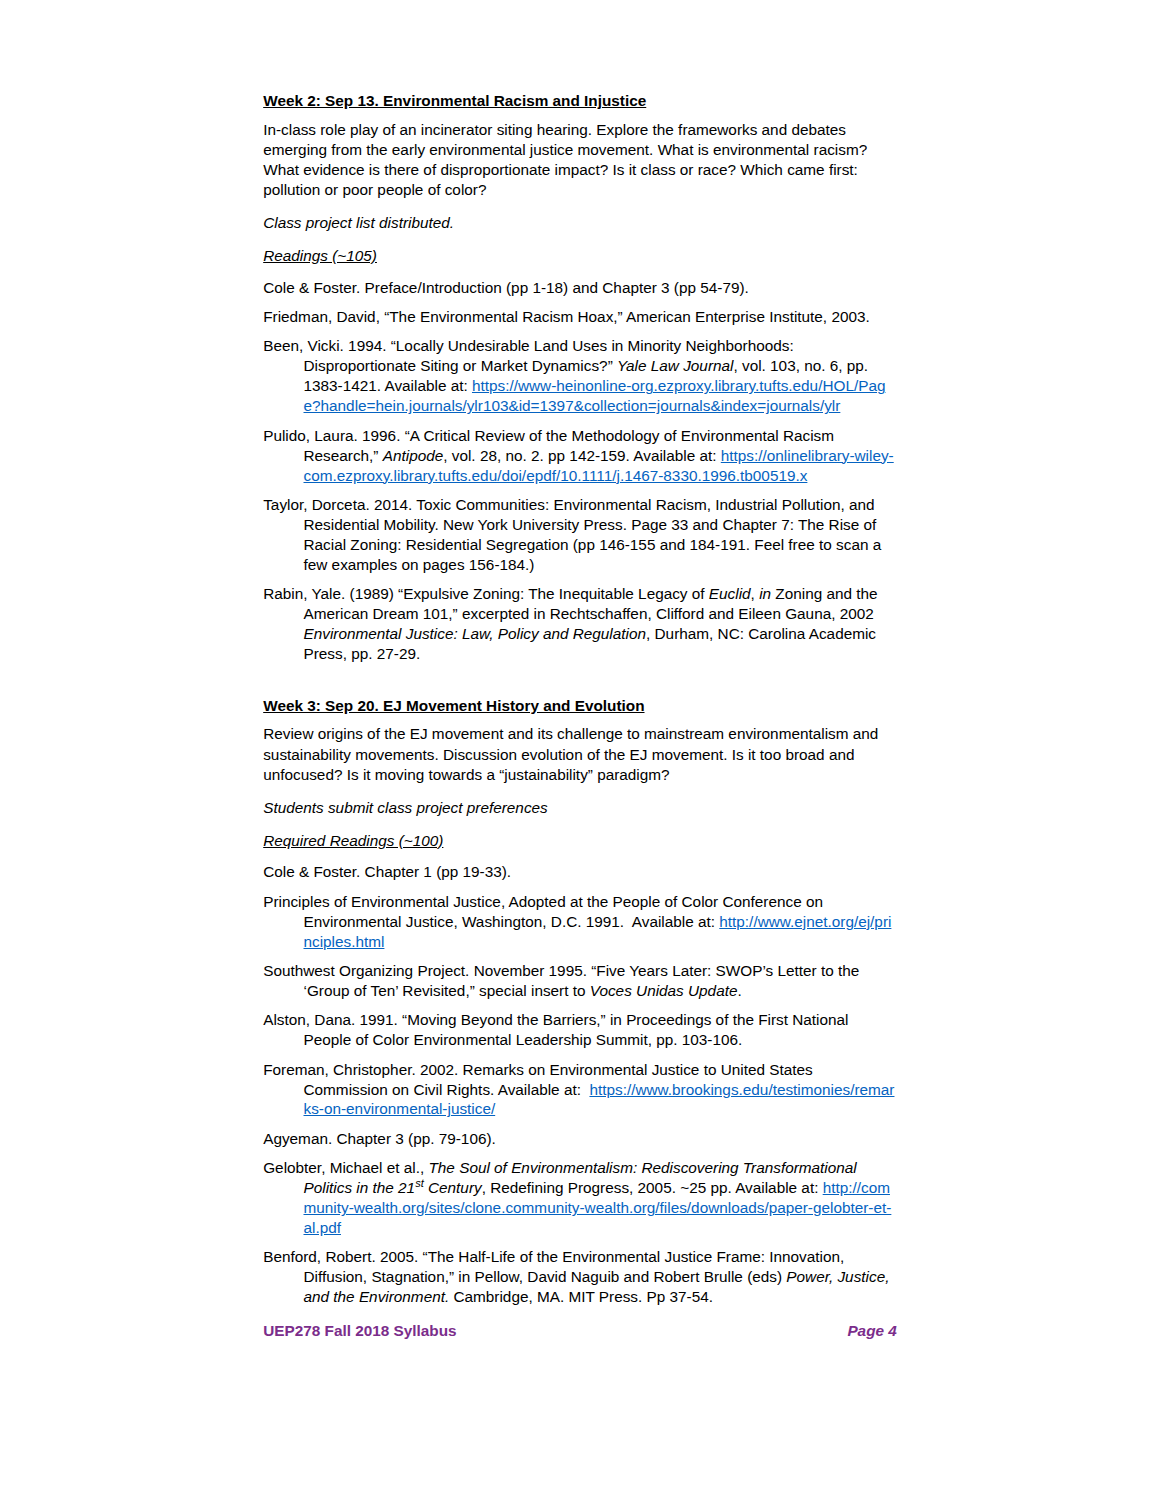Week 2: Sep 13. Environmental Racism and Injustice
In-class role play of an incinerator siting hearing. Explore the frameworks and debates emerging from the early environmental justice movement. What is environmental racism? What evidence is there of disproportionate impact? Is it class or race? Which came first: pollution or poor people of color?
Class project list distributed.
Readings (~105)
Cole & Foster. Preface/Introduction (pp 1-18) and Chapter 3 (pp 54-79).
Friedman, David, “The Environmental Racism Hoax,” American Enterprise Institute, 2003.
Been, Vicki. 1994. “Locally Undesirable Land Uses in Minority Neighborhoods: Disproportionate Siting or Market Dynamics?” Yale Law Journal, vol. 103, no. 6, pp. 1383-1421. Available at: https://www-heinonline-org.ezproxy.library.tufts.edu/HOL/Page?handle=hein.journals/ylr103&id=1397&collection=journals&index=journals/ylr
Pulido, Laura. 1996. “A Critical Review of the Methodology of Environmental Racism Research,” Antipode, vol. 28, no. 2. pp 142-159. Available at: https://onlinelibrary-wiley-com.ezproxy.library.tufts.edu/doi/epdf/10.1111/j.1467-8330.1996.tb00519.x
Taylor, Dorceta. 2014. Toxic Communities: Environmental Racism, Industrial Pollution, and Residential Mobility. New York University Press. Page 33 and Chapter 7: The Rise of Racial Zoning: Residential Segregation (pp 146-155 and 184-191. Feel free to scan a few examples on pages 156-184.)
Rabin, Yale. (1989) “Expulsive Zoning: The Inequitable Legacy of Euclid, in Zoning and the American Dream 101,” excerpted in Rechtschaffen, Clifford and Eileen Gauna, 2002 Environmental Justice: Law, Policy and Regulation, Durham, NC: Carolina Academic Press, pp. 27-29.
Week 3: Sep 20. EJ Movement History and Evolution
Review origins of the EJ movement and its challenge to mainstream environmentalism and sustainability movements. Discussion evolution of the EJ movement. Is it too broad and unfocused? Is it moving towards a “justainability” paradigm?
Students submit class project preferences
Required Readings (~100)
Cole & Foster. Chapter 1 (pp 19-33).
Principles of Environmental Justice, Adopted at the People of Color Conference on Environmental Justice, Washington, D.C. 1991. Available at: http://www.ejnet.org/ej/principles.html
Southwest Organizing Project. November 1995. “Five Years Later: SWOP’s Letter to the ‘Group of Ten’ Revisited,” special insert to Voces Unidas Update.
Alston, Dana. 1991. “Moving Beyond the Barriers,” in Proceedings of the First National People of Color Environmental Leadership Summit, pp. 103-106.
Foreman, Christopher. 2002. Remarks on Environmental Justice to United States Commission on Civil Rights. Available at: https://www.brookings.edu/testimonies/remarks-on-environmental-justice/
Agyeman. Chapter 3 (pp. 79-106).
Gelobter, Michael et al., The Soul of Environmentalism: Rediscovering Transformational Politics in the 21st Century, Redefining Progress, 2005. ~25 pp. Available at: http://community-wealth.org/sites/clone.community-wealth.org/files/downloads/paper-gelobter-et-al.pdf
Benford, Robert. 2005. “The Half-Life of the Environmental Justice Frame: Innovation, Diffusion, Stagnation,” in Pellow, David Naguib and Robert Brulle (eds) Power, Justice, and the Environment. Cambridge, MA. MIT Press. Pp 37-54.
UEP278 Fall 2018 Syllabus Page 4